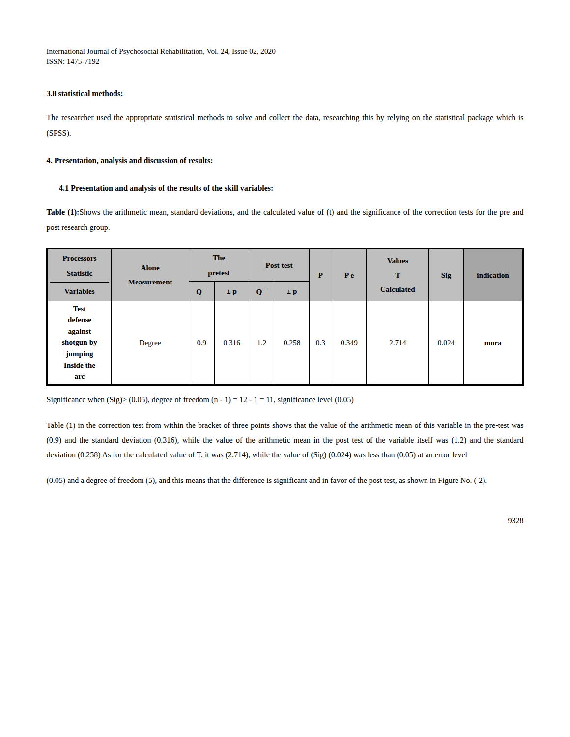International Journal of Psychosocial Rehabilitation, Vol. 24, Issue 02, 2020
ISSN: 1475-7192
3.8 statistical methods:
The researcher used the appropriate statistical methods to solve and collect the data, researching this by relying on the statistical package which is (SPSS).
4. Presentation, analysis and discussion of results:
4.1 Presentation and analysis of the results of the skill variables:
Table (1): Shows the arithmetic mean, standard deviations, and the calculated value of (t) and the significance of the correction tests for the pre and post research group.
| Processors Statistic Variables | Alone Measurement | The pretest | Post test | P | P e | Values T Calculated | Sig | indication |
| --- | --- | --- | --- | --- | --- | --- | --- | --- |
| Q − | ± p | Q − | ± p |
| Test defense against shotgun by jumping Inside the arc | Degree | 0.9 | 0.316 | 1.2 | 0.258 | 0.3 | 0.349 | 2.714 | 0.024 | mora |
Significance when (Sig)> (0.05), degree of freedom (n - 1) = 12 - 1 = 11, significance level (0.05)
Table (1) in the correction test from within the bracket of three points shows that the value of the arithmetic mean of this variable in the pre-test was (0.9) and the standard deviation (0.316), while the value of the arithmetic mean in the post test of the variable itself was (1.2) and the standard deviation (0.258) As for the calculated value of T, it was (2.714), while the value of (Sig) (0.024) was less than (0.05) at an error level
(0.05) and a degree of freedom (5), and this means that the difference is significant and in favor of the post test, as shown in Figure No. ( 2).
9328